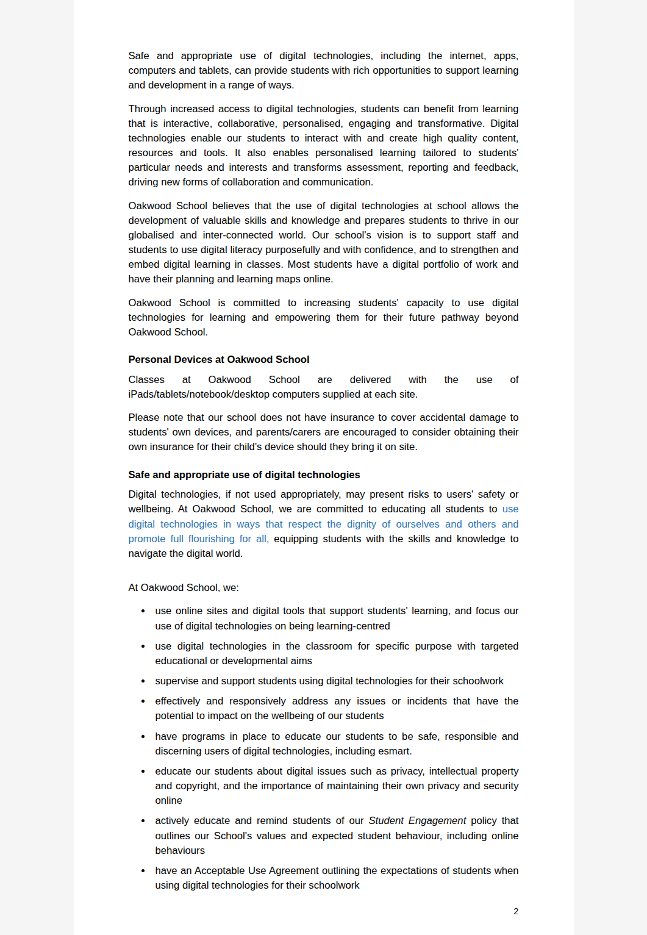Safe and appropriate use of digital technologies, including the internet, apps, computers and tablets, can provide students with rich opportunities to support learning and development in a range of ways.
Through increased access to digital technologies, students can benefit from learning that is interactive, collaborative, personalised, engaging and transformative. Digital technologies enable our students to interact with and create high quality content, resources and tools. It also enables personalised learning tailored to students' particular needs and interests and transforms assessment, reporting and feedback, driving new forms of collaboration and communication.
Oakwood School believes that the use of digital technologies at school allows the development of valuable skills and knowledge and prepares students to thrive in our globalised and inter-connected world. Our school's vision is to support staff and students to use digital literacy purposefully and with confidence, and to strengthen and embed digital learning in classes. Most students have a digital portfolio of work and have their planning and learning maps online.
Oakwood School is committed to increasing students' capacity to use digital technologies for learning and empowering them for their future pathway beyond Oakwood School.
Personal Devices at Oakwood School
Classes at Oakwood School are delivered with the use of iPads/tablets/notebook/desktop computers supplied at each site.
Please note that our school does not have insurance to cover accidental damage to students' own devices, and parents/carers are encouraged to consider obtaining their own insurance for their child's device should they bring it on site.
Safe and appropriate use of digital technologies
Digital technologies, if not used appropriately, may present risks to users' safety or wellbeing. At Oakwood School, we are committed to educating all students to use digital technologies in ways that respect the dignity of ourselves and others and promote full flourishing for all, equipping students with the skills and knowledge to navigate the digital world.
At Oakwood School, we:
use online sites and digital tools that support students' learning, and focus our use of digital technologies on being learning-centred
use digital technologies in the classroom for specific purpose with targeted educational or developmental aims
supervise and support students using digital technologies for their schoolwork
effectively and responsively address any issues or incidents that have the potential to impact on the wellbeing of our students
have programs in place to educate our students to be safe, responsible and discerning users of digital technologies, including esmart.
educate our students about digital issues such as privacy, intellectual property and copyright, and the importance of maintaining their own privacy and security online
actively educate and remind students of our Student Engagement policy that outlines our School's values and expected student behaviour, including online behaviours
have an Acceptable Use Agreement outlining the expectations of students when using digital technologies for their schoolwork
2